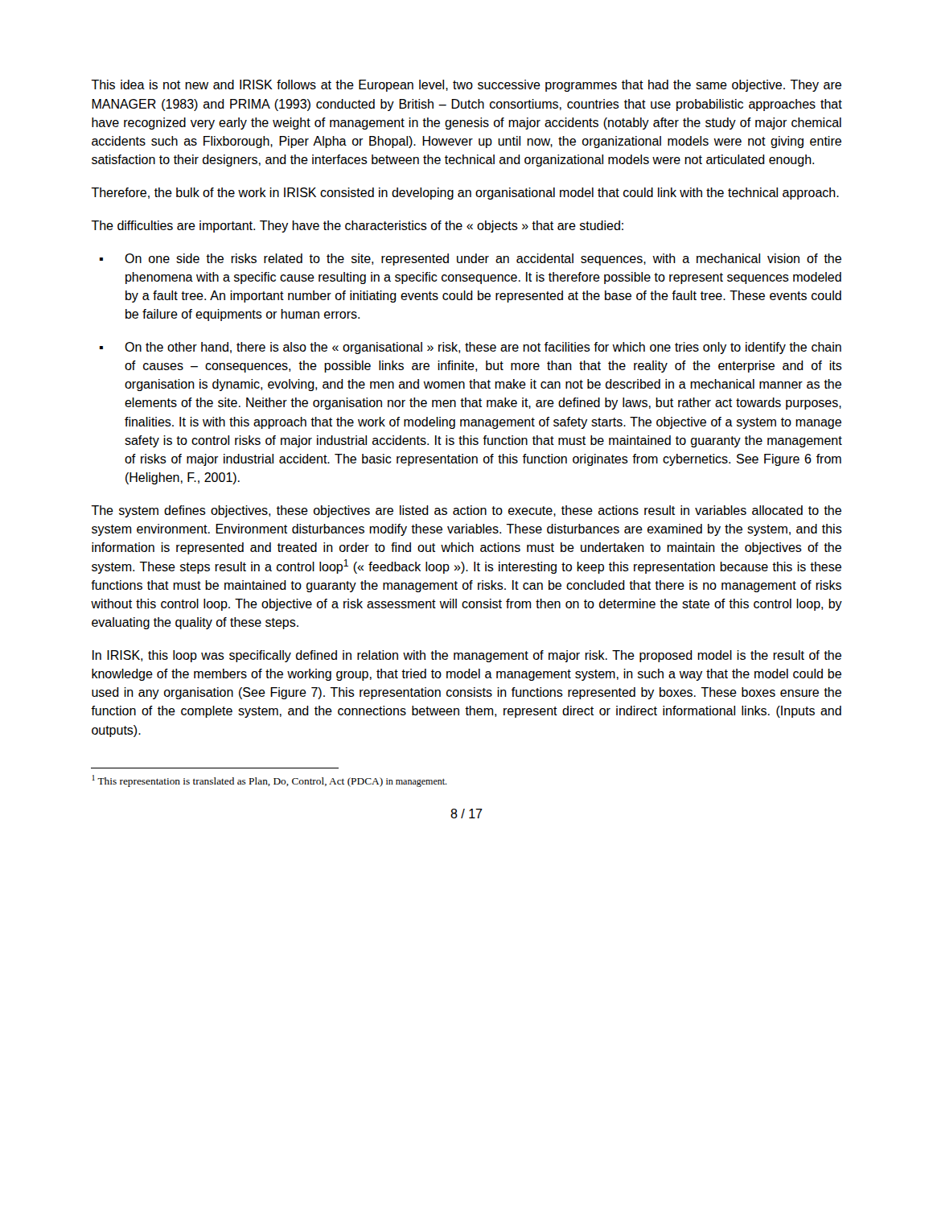This idea is not new and IRISK follows at the European level, two successive programmes that had the same objective. They are MANAGER (1983) and PRIMA (1993) conducted by British – Dutch consortiums, countries that use probabilistic approaches that have recognized very early the weight of management in the genesis of major accidents (notably after the study of major chemical accidents such as Flixborough, Piper Alpha or Bhopal). However up until now, the organizational models were not giving entire satisfaction to their designers, and the interfaces between the technical and organizational models were not articulated enough.
Therefore, the bulk of the work in IRISK consisted in developing an organisational model that could link with the technical approach.
The difficulties are important. They have the characteristics of the « objects » that are studied:
On one side the risks related to the site, represented under an accidental sequences, with a mechanical vision of the phenomena with a specific cause resulting in a specific consequence. It is therefore possible to represent sequences modeled by a fault tree. An important number of initiating events could be represented at the base of the fault tree. These events could be failure of equipments or human errors.
On the other hand, there is also the « organisational » risk, these are not facilities for which one tries only to identify the chain of causes – consequences, the possible links are infinite, but more than that the reality of the enterprise and of its organisation is dynamic, evolving, and the men and women that make it can not be described in a mechanical manner as the elements of the site. Neither the organisation nor the men that make it, are defined by laws, but rather act towards purposes, finalities. It is with this approach that the work of modeling management of safety starts. The objective of a system to manage safety is to control risks of major industrial accidents. It is this function that must be maintained to guaranty the management of risks of major industrial accident. The basic representation of this function originates from cybernetics. See Figure 6 from (Helighen, F., 2001).
The system defines objectives, these objectives are listed as action to execute, these actions result in variables allocated to the system environment. Environment disturbances modify these variables. These disturbances are examined by the system, and this information is represented and treated in order to find out which actions must be undertaken to maintain the objectives of the system. These steps result in a control loop1 (« feedback loop »). It is interesting to keep this representation because this is these functions that must be maintained to guaranty the management of risks. It can be concluded that there is no management of risks without this control loop. The objective of a risk assessment will consist from then on to determine the state of this control loop, by evaluating the quality of these steps.
In IRISK, this loop was specifically defined in relation with the management of major risk. The proposed model is the result of the knowledge of the members of the working group, that tried to model a management system, in such a way that the model could be used in any organisation (See Figure 7). This representation consists in functions represented by boxes. These boxes ensure the function of the complete system, and the connections between them, represent direct or indirect informational links. (Inputs and outputs).
1 This representation is translated as Plan, Do, Control, Act (PDCA) in management.
8 / 17